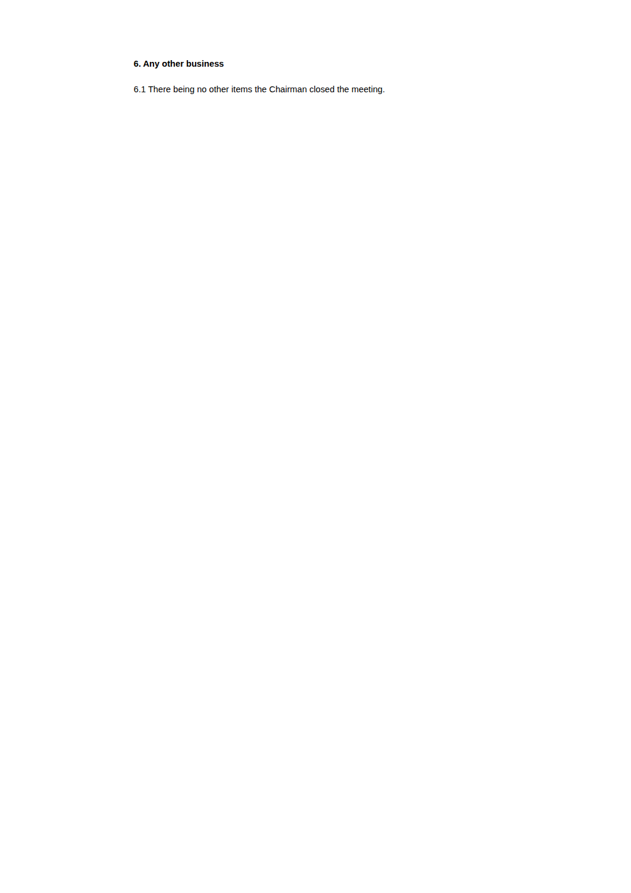6. Any other business
6.1 There being no other items the Chairman closed the meeting.